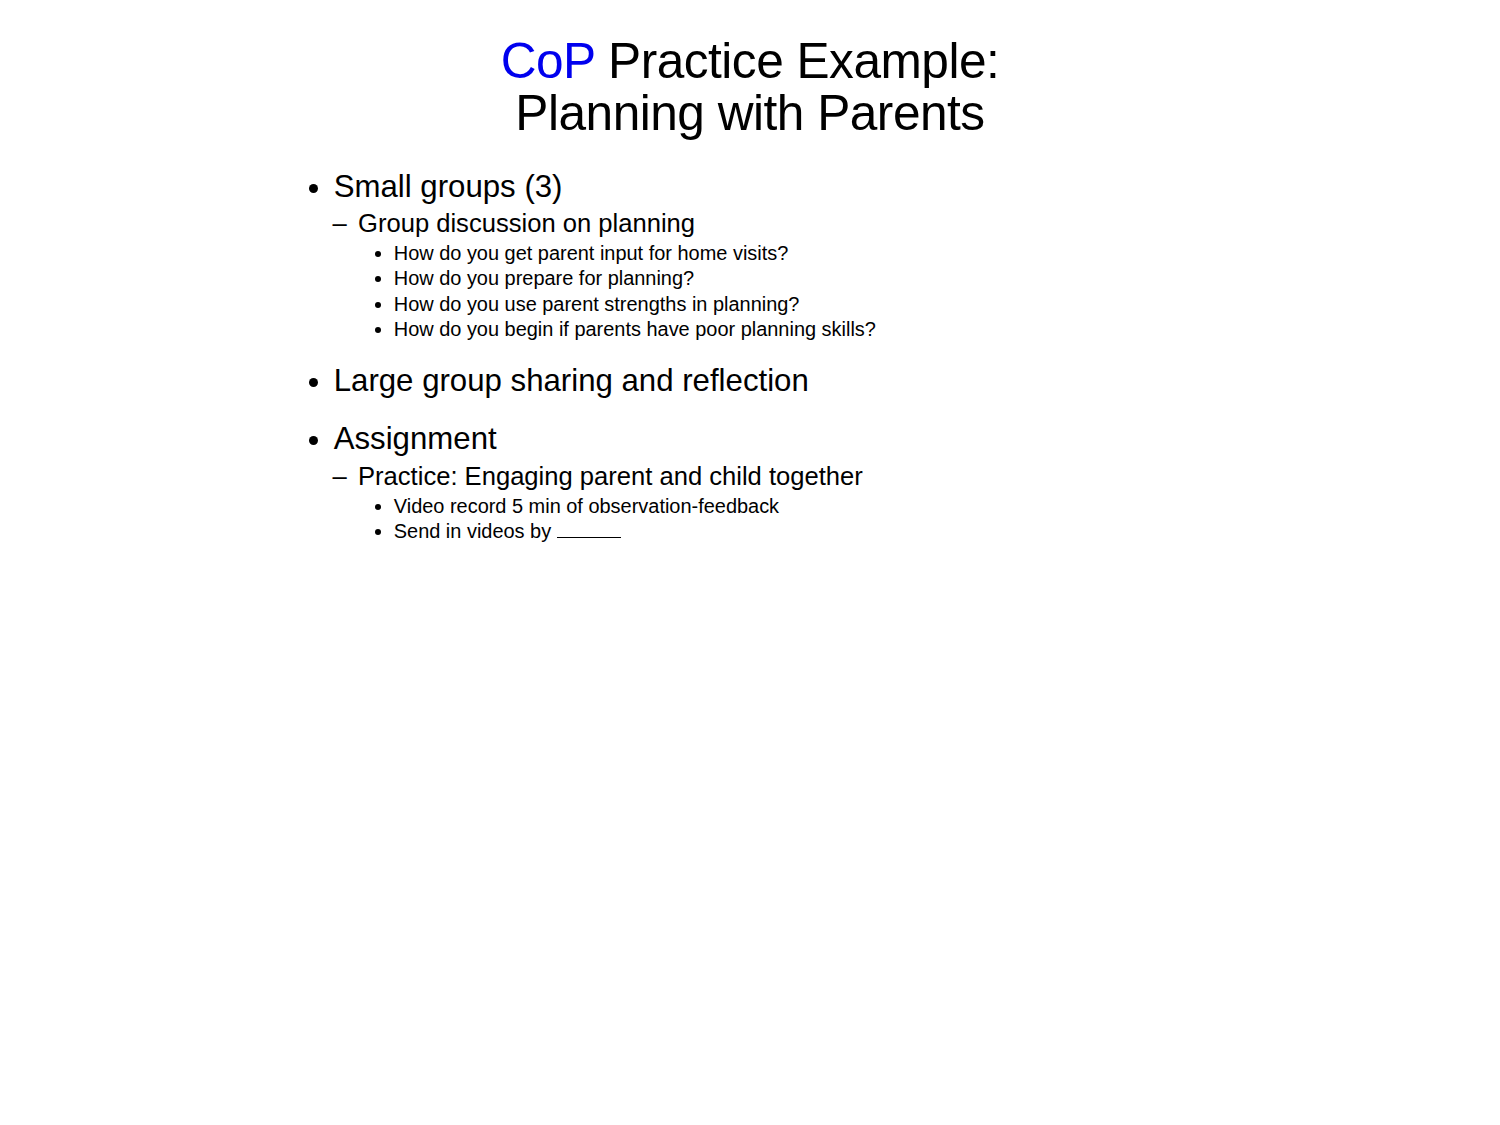CoP Practice Example:
Planning with Parents
Small groups (3)
Group discussion on planning
How do you get parent input for home visits?
How do you prepare for planning?
How do you use parent strengths in planning?
How do you begin if parents have poor planning skills?
Large group sharing and reflection
Assignment
Practice: Engaging parent and child together
Video record 5 min of observation-feedback
Send in videos by